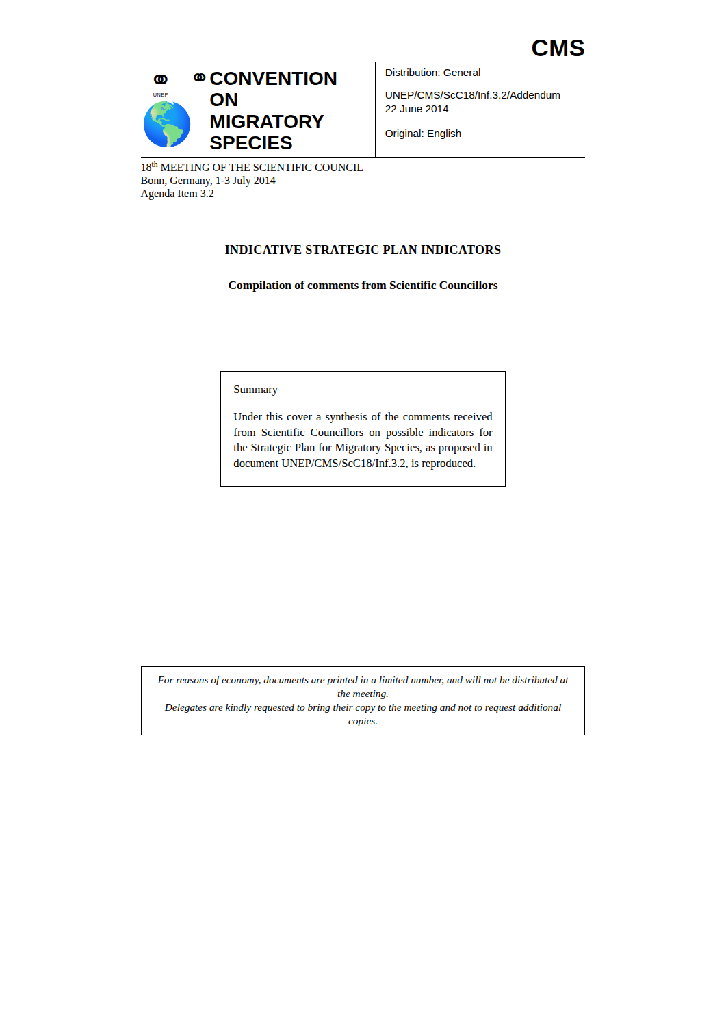CMS
⚭ UNEP
⚭
🌎
CONVENTION ON
MIGRATORY
SPECIES
Distribution: General
UNEP/CMS/ScC18/Inf.3.2/Addendum
22 June 2014
Original: English
18th MEETING OF THE SCIENTIFIC COUNCIL
Bonn, Germany, 1-3 July 2014
Agenda Item 3.2
INDICATIVE STRATEGIC PLAN INDICATORS
Compilation of comments from Scientific Councillors
Summary
Under this cover a synthesis of the comments received from Scientific Councillors on possible indicators for the Strategic Plan for Migratory Species, as proposed in document UNEP/CMS/ScC18/Inf.3.2, is reproduced.
For reasons of economy, documents are printed in a limited number, and will not be distributed at the meeting.
Delegates are kindly requested to bring their copy to the meeting and not to request additional copies.